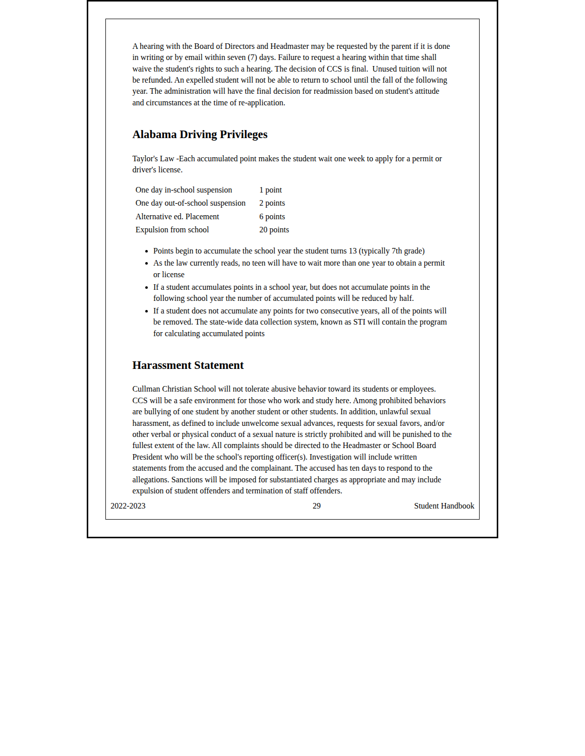A hearing with the Board of Directors and Headmaster may be requested by the parent if it is done in writing or by email within seven (7) days. Failure to request a hearing within that time shall waive the student's rights to such a hearing. The decision of CCS is final. Unused tuition will not be refunded. An expelled student will not be able to return to school until the fall of the following year. The administration will have the final decision for readmission based on student's attitude and circumstances at the time of re-application.
Alabama Driving Privileges
Taylor's Law -Each accumulated point makes the student wait one week to apply for a permit or driver's license.
| One day in-school suspension | 1 point |
| One day out-of-school suspension | 2 points |
| Alternative ed. Placement | 6 points |
| Expulsion from school | 20 points |
Points begin to accumulate the school year the student turns 13 (typically 7th grade)
As the law currently reads, no teen will have to wait more than one year to obtain a permit or license
If a student accumulates points in a school year, but does not accumulate points in the following school year the number of accumulated points will be reduced by half.
If a student does not accumulate any points for two consecutive years, all of the points will be removed. The state-wide data collection system, known as STI will contain the program for calculating accumulated points
Harassment Statement
Cullman Christian School will not tolerate abusive behavior toward its students or employees. CCS will be a safe environment for those who work and study here. Among prohibited behaviors are bullying of one student by another student or other students. In addition, unlawful sexual harassment, as defined to include unwelcome sexual advances, requests for sexual favors, and/or other verbal or physical conduct of a sexual nature is strictly prohibited and will be punished to the fullest extent of the law. All complaints should be directed to the Headmaster or School Board President who will be the school's reporting officer(s). Investigation will include written statements from the accused and the complainant. The accused has ten days to respond to the allegations. Sanctions will be imposed for substantiated charges as appropriate and may include expulsion of student offenders and termination of staff offenders.
2022-2023
29
Student Handbook